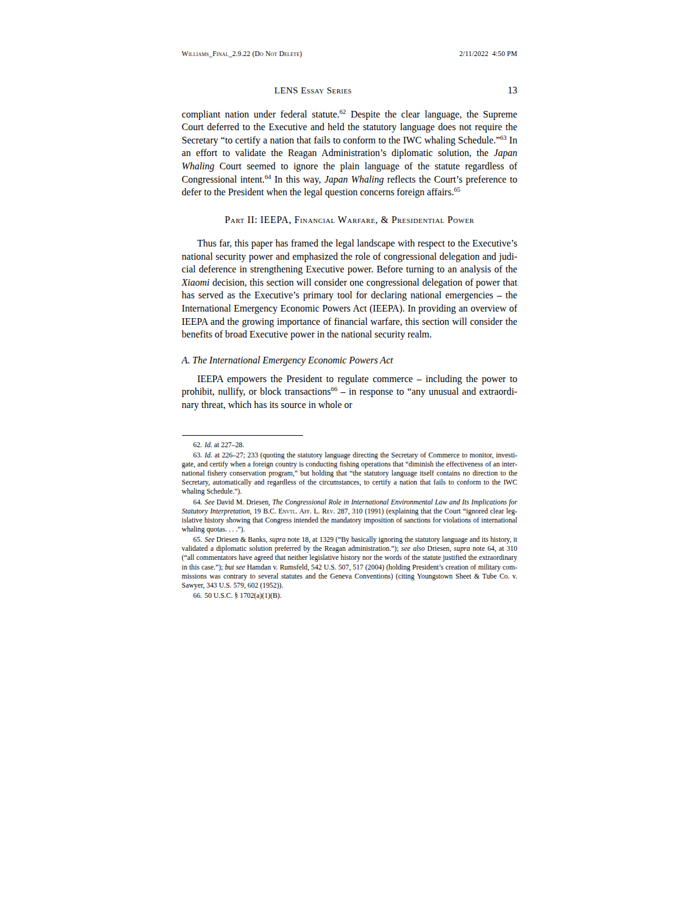Williams_Final_2.9.22 (Do Not Delete) 2/11/2022 4:50 PM
LENS Essay Series 13
compliant nation under federal statute.62 Despite the clear language, the Supreme Court deferred to the Executive and held the statutory language does not require the Secretary “to certify a nation that fails to conform to the IWC whaling Schedule.”63 In an effort to validate the Reagan Administration’s diplomatic solution, the Japan Whaling Court seemed to ignore the plain language of the statute regardless of Congressional intent.64 In this way, Japan Whaling reflects the Court’s preference to defer to the President when the legal question concerns foreign affairs.65
Part II: IEEPA, Financial Warfare, & Presidential Power
Thus far, this paper has framed the legal landscape with respect to the Executive’s national security power and emphasized the role of congressional delegation and judicial deference in strengthening Executive power. Before turning to an analysis of the Xiaomi decision, this section will consider one congressional delegation of power that has served as the Executive’s primary tool for declaring national emergencies – the International Emergency Economic Powers Act (IEEPA). In providing an overview of IEEPA and the growing importance of financial warfare, this section will consider the benefits of broad Executive power in the national security realm.
A. The International Emergency Economic Powers Act
IEEPA empowers the President to regulate commerce – including the power to prohibit, nullify, or block transactions66 – in response to “any unusual and extraordinary threat, which has its source in whole or
62. Id. at 227–28.
63. Id. at 226–27; 233 (quoting the statutory language directing the Secretary of Commerce to monitor, investigate, and certify when a foreign country is conducting fishing operations that “diminish the effectiveness of an international fishery conservation program,” but holding that “the statutory language itself contains no direction to the Secretary, automatically and regardless of the circumstances, to certify a nation that fails to conform to the IWC whaling Schedule.”).
64. See David M. Driesen, The Congressional Role in International Environmental Law and Its Implications for Statutory Interpretation, 19 B.C. Envtl. Aff. L. Rev. 287, 310 (1991) (explaining that the Court “ignored clear legislative history showing that Congress intended the mandatory imposition of sanctions for violations of international whaling quotas. . . .”).
65. See Driesen & Banks, supra note 18, at 1329 (“By basically ignoring the statutory language and its history, it validated a diplomatic solution preferred by the Reagan administration.”); see also Driesen, supra note 64, at 310 (“all commentators have agreed that neither legislative history nor the words of the statute justified the extraordinary in this case.”); but see Hamdan v. Rumsfeld, 542 U.S. 507, 517 (2004) (holding President’s creation of military commissions was contrary to several statutes and the Geneva Conventions) (citing Youngstown Sheet & Tube Co. v. Sawyer, 343 U.S. 579, 602 (1952)).
66. 50 U.S.C. § 1702(a)(1)(B).